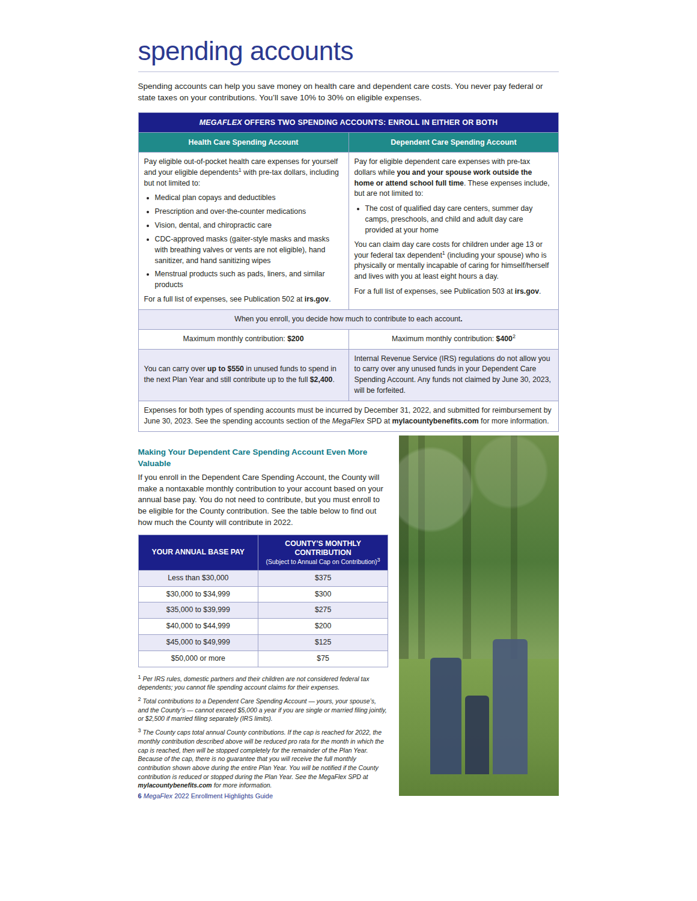spending accounts
Spending accounts can help you save money on health care and dependent care costs. You never pay federal or state taxes on your contributions. You’ll save 10% to 30% on eligible expenses.
| MEGAFLEX OFFERS TWO SPENDING ACCOUNTS: ENROLL IN EITHER OR BOTH |
| Health Care Spending Account | Dependent Care Spending Account |
| Pay eligible out-of-pocket health care expenses for yourself and your eligible dependents 1 with pre-tax dollars, including but not limited to: Medical plan copays and deductibles Prescription and over-the-counter medications Vision, dental, and chiropractic care CDC-approved masks (gaiter-style masks and masks with breathing valves or vents are not eligible), hand sanitizer, and hand sanitizing wipes Menstrual products such as pads, liners, and similar products For a full list of expenses, see Publication 502 at irs.gov . | Pay for eligible dependent care expenses with pre-tax dollars while you and your spouse work outside the home or attend school full time . These expenses include, but are not limited to: The cost of qualified day care centers, summer day camps, preschools, and child and adult day care provided at your home You can claim day care costs for children under age 13 or your federal tax dependent 1 (including your spouse) who is physically or mentally incapable of caring for himself/herself and lives with you at least eight hours a day. For a full list of expenses, see Publication 503 at irs.gov . |
| When you enroll, you decide how much to contribute to each account . |
| Maximum monthly contribution: $200 | Maximum monthly contribution: $400 2 |
| You can carry over up to $550 in unused funds to spend in the next Plan Year and still contribute up to the full $2,400 . | Internal Revenue Service (IRS) regulations do not allow you to carry over any unused funds in your Dependent Care Spending Account. Any funds not claimed by June 30, 2023, will be forfeited. |
| Expenses for both types of spending accounts must be incurred by December 31, 2022, and submitted for reimbursement by June 30, 2023. See the spending accounts section of the MegaFlex SPD at mylacountybenefits.com for more information. |
Making Your Dependent Care Spending Account Even More Valuable
If you enroll in the Dependent Care Spending Account, the County will make a nontaxable monthly contribution to your account based on your annual base pay. You do not need to contribute, but you must enroll to be eligible for the County contribution. See the table below to find out how much the County will contribute in 2022.
| YOUR ANNUAL BASE PAY | COUNTY’S MONTHLY CONTRIBUTION (Subject to Annual Cap on Contribution) 3 |
| --- | --- |
| Less than $30,000 | $375 |
| $30,000 to $34,999 | $300 |
| $35,000 to $39,999 | $275 |
| $40,000 to $44,999 | $200 |
| $45,000 to $49,999 | $125 |
| $50,000 or more | $75 |
1 Per IRS rules, domestic partners and their children are not considered federal tax dependents; you cannot file spending account claims for their expenses.
2 Total contributions to a Dependent Care Spending Account — yours, your spouse’s, and the County’s — cannot exceed $5,000 a year if you are single or married filing jointly, or $2,500 if married filing separately (IRS limits).
3 The County caps total annual County contributions. If the cap is reached for 2022, the monthly contribution described above will be reduced pro rata for the month in which the cap is reached, then will be stopped completely for the remainder of the Plan Year. Because of the cap, there is no guarantee that you will receive the full monthly contribution shown above during the entire Plan Year. You will be notified if the County contribution is reduced or stopped during the Plan Year. See the MegaFlex SPD at mylacountybenefits.com for more information.
6 MegaFlex 2022 Enrollment Highlights Guide